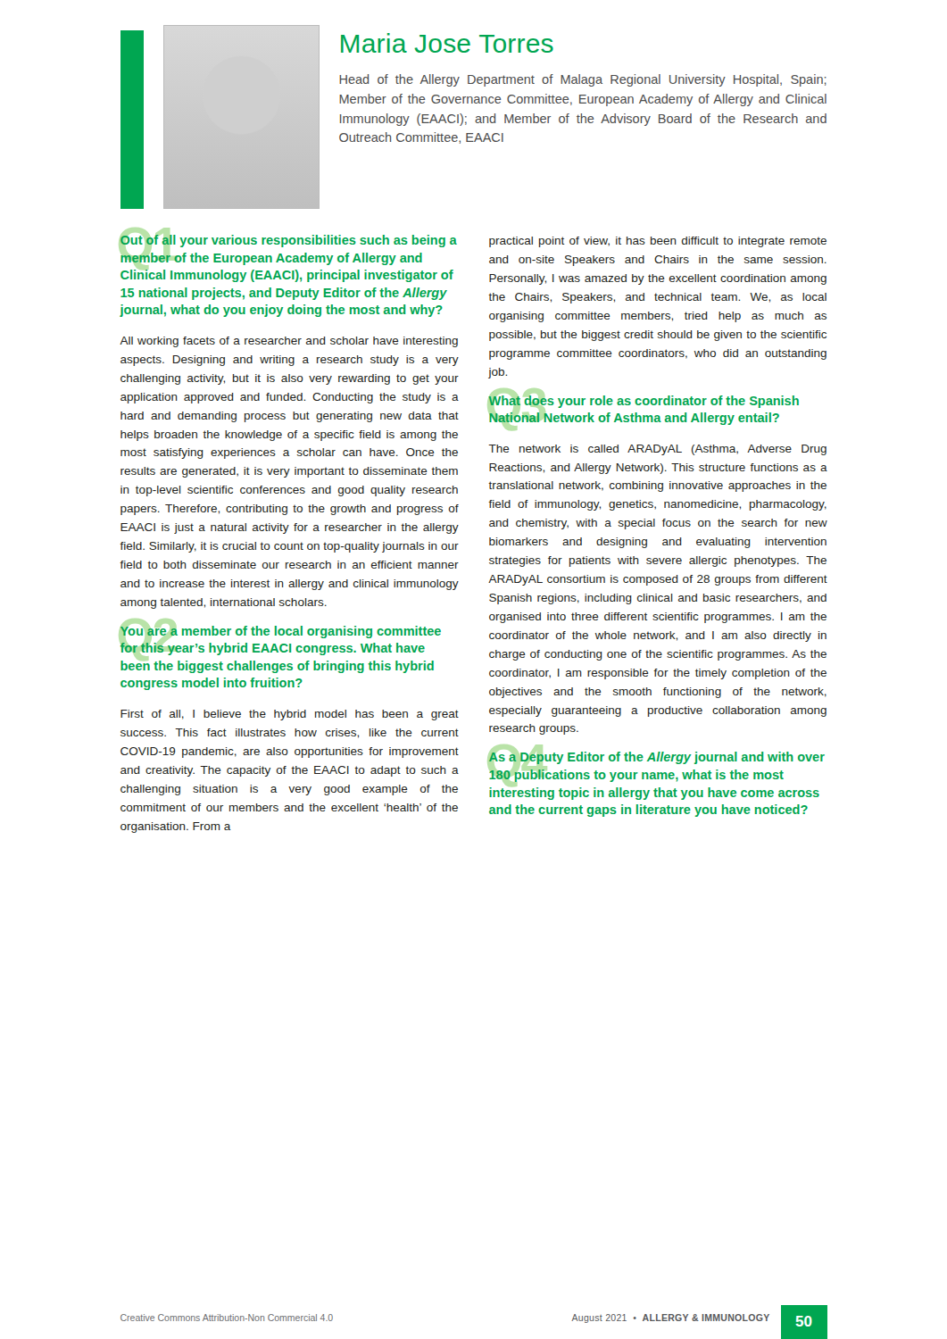Maria Jose Torres
Head of the Allergy Department of Malaga Regional University Hospital, Spain; Member of the Governance Committee, European Academy of Allergy and Clinical Immunology (EAACI); and Member of the Advisory Board of the Research and Outreach Committee, EAACI
Q1
Out of all your various responsibilities such as being a member of the European Academy of Allergy and Clinical Immunology (EAACI), principal investigator of 15 national projects, and Deputy Editor of the Allergy journal, what do you enjoy doing the most and why?
All working facets of a researcher and scholar have interesting aspects. Designing and writing a research study is a very challenging activity, but it is also very rewarding to get your application approved and funded. Conducting the study is a hard and demanding process but generating new data that helps broaden the knowledge of a specific field is among the most satisfying experiences a scholar can have. Once the results are generated, it is very important to disseminate them in top-level scientific conferences and good quality research papers. Therefore, contributing to the growth and progress of EAACI is just a natural activity for a researcher in the allergy field. Similarly, it is crucial to count on top-quality journals in our field to both disseminate our research in an efficient manner and to increase the interest in allergy and clinical immunology among talented, international scholars.
Q2
You are a member of the local organising committee for this year’s hybrid EAACI congress. What have been the biggest challenges of bringing this hybrid congress model into fruition?
First of all, I believe the hybrid model has been a great success. This fact illustrates how crises, like the current COVID-19 pandemic, are also opportunities for improvement and creativity. The capacity of the EAACI to adapt to such a challenging situation is a very good example of the commitment of our members and the excellent ‘health’ of the organisation. From a
practical point of view, it has been difficult to integrate remote and on-site Speakers and Chairs in the same session. Personally, I was amazed by the excellent coordination among the Chairs, Speakers, and technical team. We, as local organising committee members, tried help as much as possible, but the biggest credit should be given to the scientific programme committee coordinators, who did an outstanding job.
Q3
What does your role as coordinator of the Spanish National Network of Asthma and Allergy entail?
The network is called ARADyAL (Asthma, Adverse Drug Reactions, and Allergy Network). This structure functions as a translational network, combining innovative approaches in the field of immunology, genetics, nanomedicine, pharmacology, and chemistry, with a special focus on the search for new biomarkers and designing and evaluating intervention strategies for patients with severe allergic phenotypes. The ARADyAL consortium is composed of 28 groups from different Spanish regions, including clinical and basic researchers, and organised into three different scientific programmes. I am the coordinator of the whole network, and I am also directly in charge of conducting one of the scientific programmes. As the coordinator, I am responsible for the timely completion of the objectives and the smooth functioning of the network, especially guaranteeing a productive collaboration among research groups.
Q4
As a Deputy Editor of the Allergy journal and with over 180 publications to your name, what is the most interesting topic in allergy that you have come across and the current gaps in literature you have noticed?
Creative Commons Attribution-Non Commercial 4.0
August 2021 • ALLERGY & IMMUNOLOGY
50